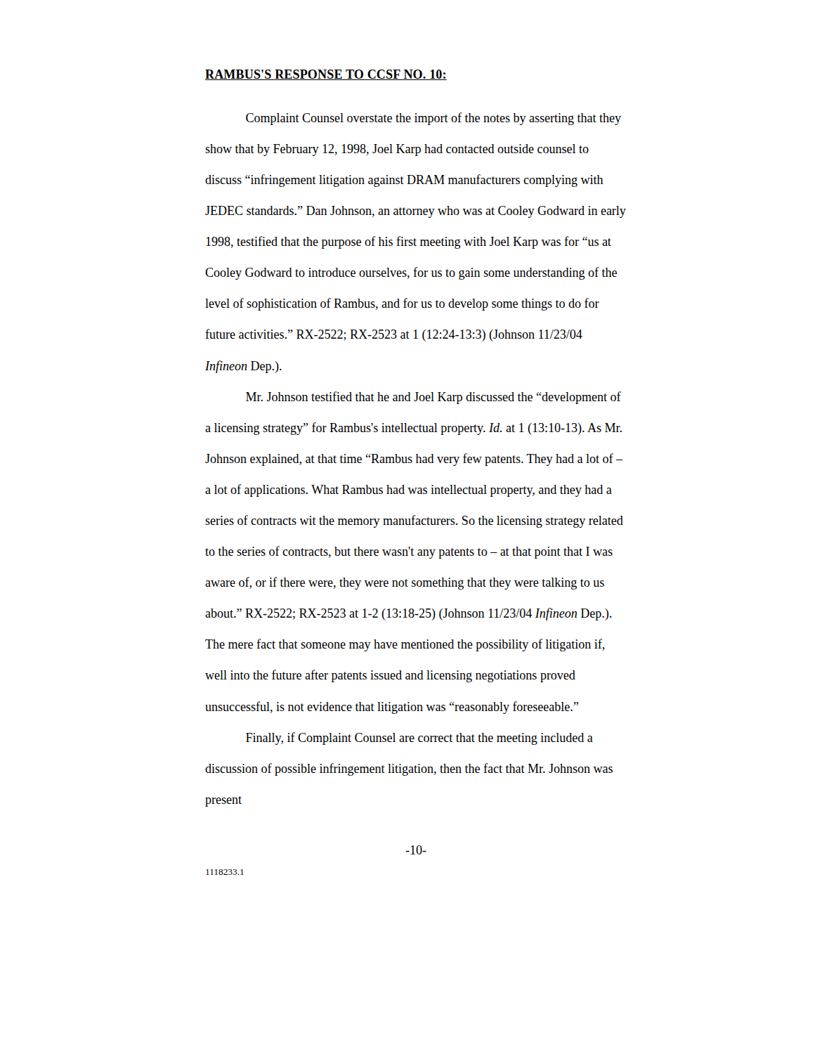RAMBUS'S RESPONSE TO CCSF NO. 10:
Complaint Counsel overstate the import of the notes by asserting that they show that by February 12, 1998, Joel Karp had contacted outside counsel to discuss “infringement litigation against DRAM manufacturers complying with JEDEC standards.” Dan Johnson, an attorney who was at Cooley Godward in early 1998, testified that the purpose of his first meeting with Joel Karp was for “us at Cooley Godward to introduce ourselves, for us to gain some understanding of the level of sophistication of Rambus, and for us to develop some things to do for future activities.” RX-2522; RX-2523 at 1 (12:24-13:3) (Johnson 11/23/04 Infineon Dep.).
Mr. Johnson testified that he and Joel Karp discussed the “development of a licensing strategy” for Rambus's intellectual property. Id. at 1 (13:10-13). As Mr. Johnson explained, at that time “Rambus had very few patents. They had a lot of – a lot of applications. What Rambus had was intellectual property, and they had a series of contracts wit the memory manufacturers. So the licensing strategy related to the series of contracts, but there wasn't any patents to – at that point that I was aware of, or if there were, they were not something that they were talking to us about.” RX-2522; RX-2523 at 1-2 (13:18-25) (Johnson 11/23/04 Infineon Dep.). The mere fact that someone may have mentioned the possibility of litigation if, well into the future after patents issued and licensing negotiations proved unsuccessful, is not evidence that litigation was “reasonably foreseeable.”
Finally, if Complaint Counsel are correct that the meeting included a discussion of possible infringement litigation, then the fact that Mr. Johnson was present
-10-
1118233.1